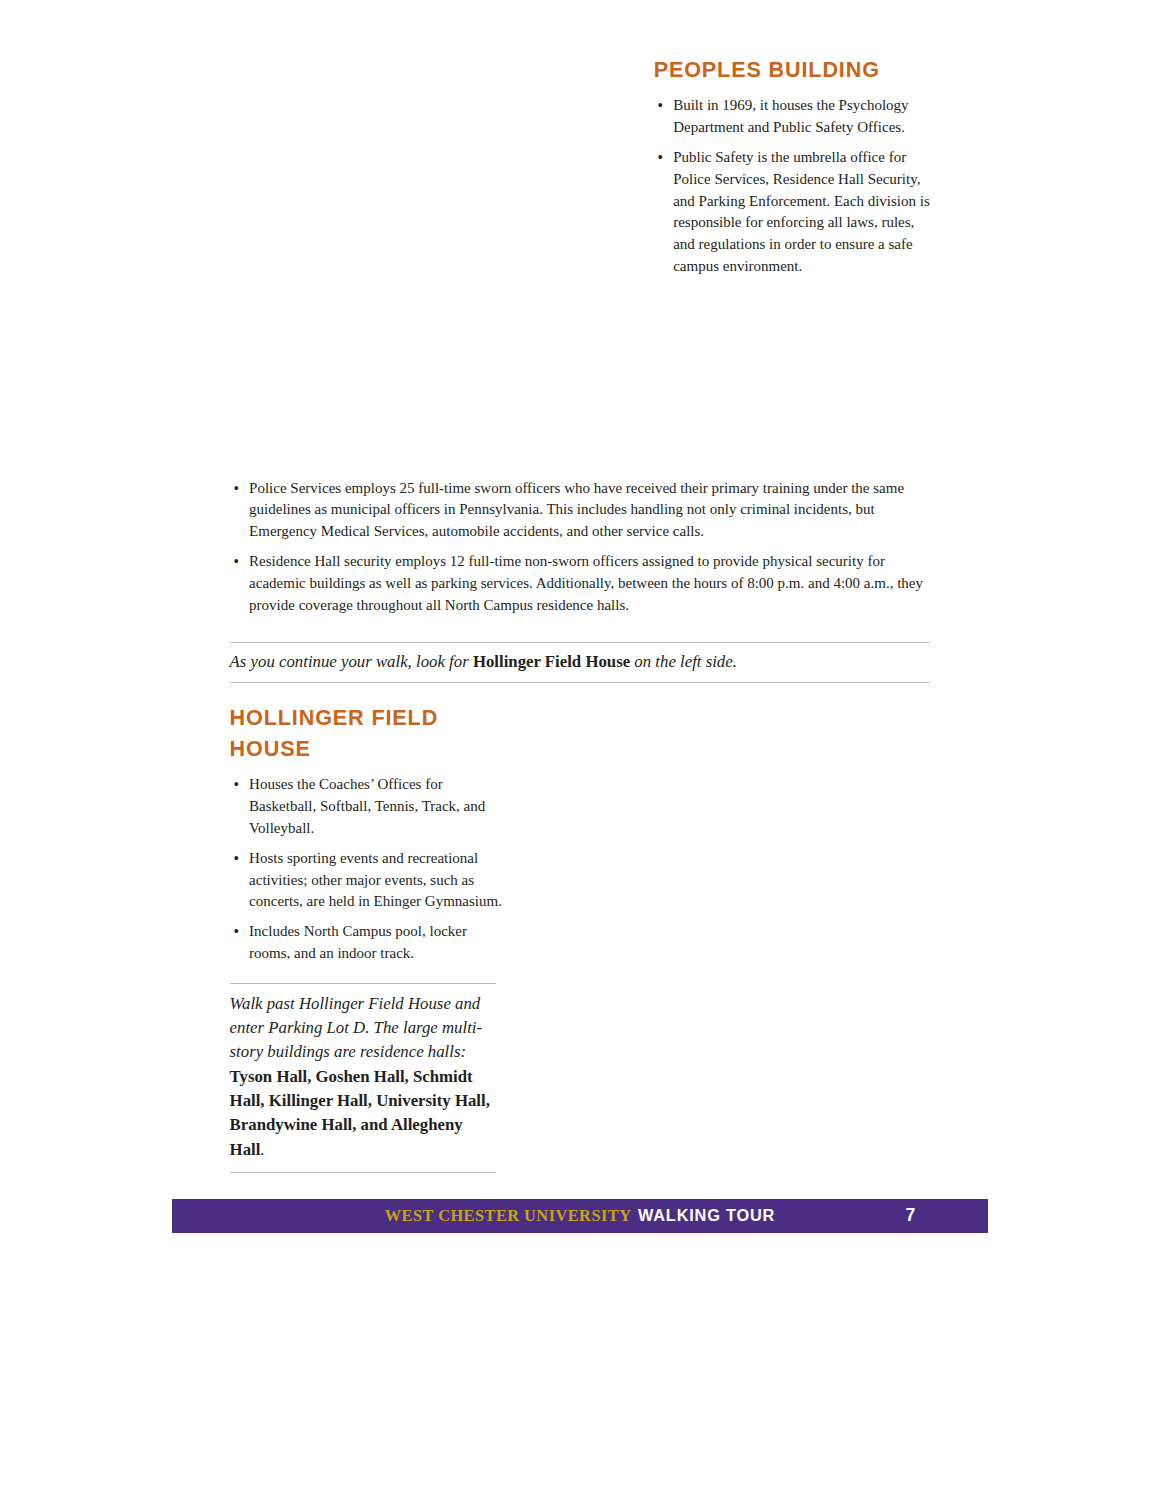Peoples Building
Built in 1969, it houses the Psychology Department and Public Safety Offices.
Public Safety is the umbrella office for Police Services, Residence Hall Security, and Parking Enforcement. Each division is responsible for enforcing all laws, rules, and regulations in order to ensure a safe campus environment.
Police Services employs 25 full-time sworn officers who have received their primary training under the same guidelines as municipal officers in Pennsylvania. This includes handling not only criminal incidents, but Emergency Medical Services, automobile accidents, and other service calls.
Residence Hall security employs 12 full-time non-sworn officers assigned to provide physical security for academic buildings as well as parking services. Additionally, between the hours of 8:00 p.m. and 4:00 a.m., they provide coverage throughout all North Campus residence halls.
As you continue your walk, look for Hollinger Field House on the left side.
Hollinger Field House
Houses the Coaches’ Offices for Basketball, Softball, Tennis, Track, and Volleyball.
Hosts sporting events and recreational activities; other major events, such as concerts, are held in Ehinger Gymnasium.
Includes North Campus pool, locker rooms, and an indoor track.
Walk past Hollinger Field House and enter Parking Lot D. The large multi-story buildings are residence halls: Tyson Hall, Goshen Hall, Schmidt Hall, Killinger Hall, University Hall, Brandywine Hall, and Allegheny Hall.
WEST CHESTER UNIVERSITY WALKING TOUR 7